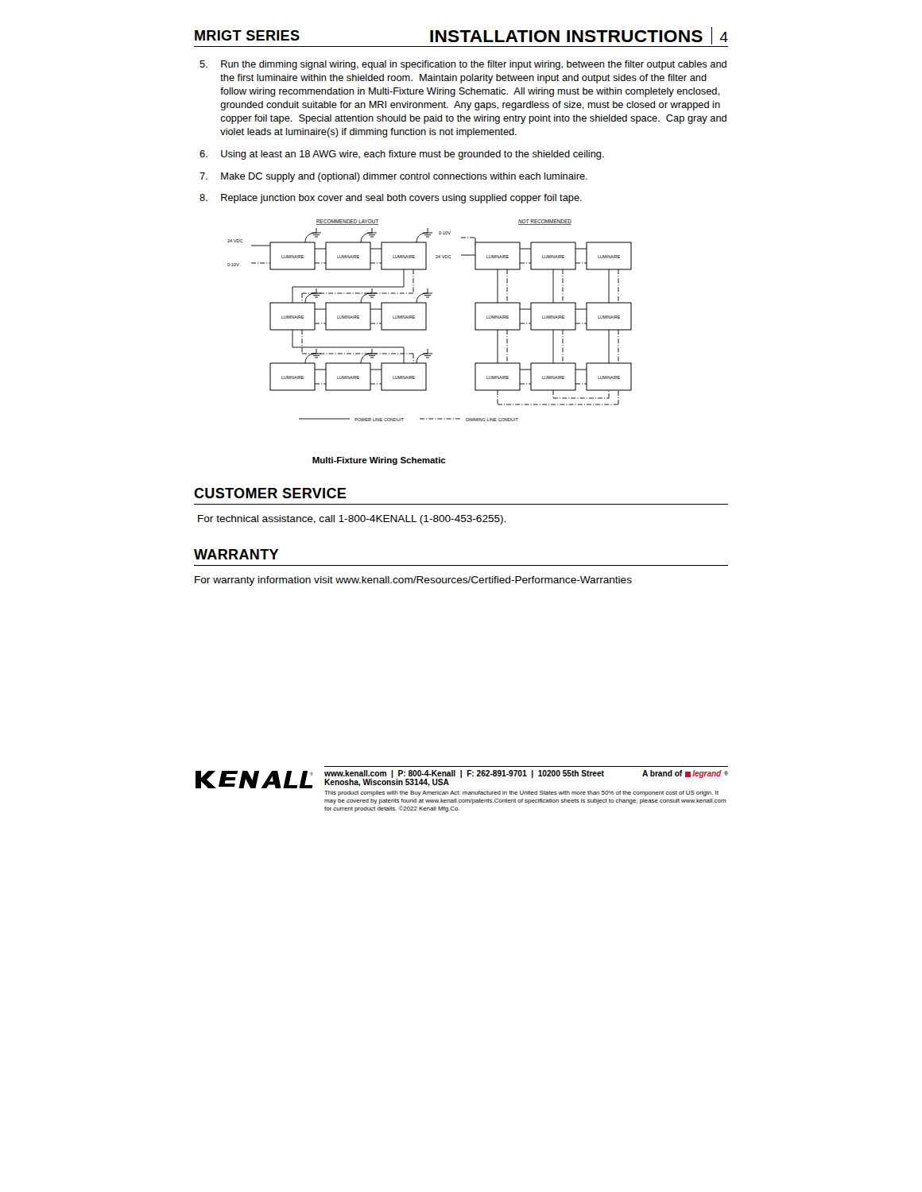MRIGT SERIES
INSTALLATION INSTRUCTIONS
4
Run the dimming signal wiring, equal in specification to the filter input wiring, between the filter output cables and the first luminaire within the shielded room. Maintain polarity between input and output sides of the filter and follow wiring recommendation in Multi-Fixture Wiring Schematic. All wiring must be within completely enclosed, grounded conduit suitable for an MRI environment. Any gaps, regardless of size, must be closed or wrapped in copper foil tape. Special attention should be paid to the wiring entry point into the shielded space. Cap gray and violet leads at luminaire(s) if dimming function is not implemented.
Using at least an 18 AWG wire, each fixture must be grounded to the shielded ceiling.
Make DC supply and (optional) dimmer control connections within each luminaire.
Replace junction box cover and seal both covers using supplied copper foil tape.
RECOMMENDED LAYOUT NOT RECOMMENDED LUMINAIRE LUMINAIRE LUMINAIRE LUMINAIRE LUMINAIRE LUMINAIRE LUMINAIRE LUMINAIRE LUMINAIRE 24 VDC 0-10V LUMINAIRE LUMINAIRE LUMINAIRE LUMINAIRE LUMINAIRE LUMINAIRE LUMINAIRE LUMINAIRE LUMINAIRE 0-10V 24 VDC POWER LINE CONDUIT DIMMING LINE CONDUIT
Multi-Fixture Wiring Schematic
CUSTOMER SERVICE
For technical assistance, call 1-800-4KENALL (1-800-453-6255).
WARRANTY
For warranty information visit www.kenall.com/Resources/Certified-Performance-Warranties
®
www.kenall.com | P: 800-4-Kenall | F: 262-891-9701 | 10200 55th Street Kenosha, Wisconsin 53144, USA A brand of legrand®
This product complies with the Buy American Act: manufactured in the United States with more than 50% of the component cost of US origin. It may be covered by patents found at www.kenall.com/patents.Content of specification sheets is subject to change; please consult www.kenall.com for current product details. ©2022 Kenall Mfg.Co.